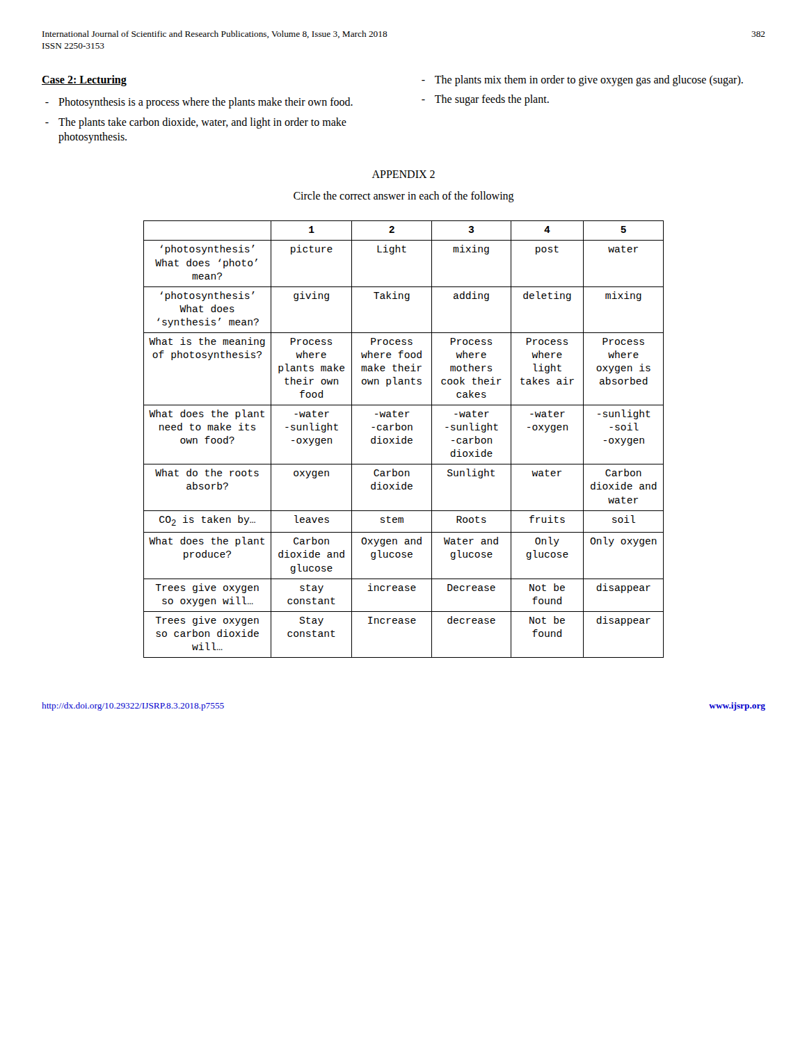International Journal of Scientific and Research Publications, Volume 8, Issue 3, March 2018
ISSN 2250-3153
382
Case 2: Lecturing
Photosynthesis is a process where the plants make their own food.
The plants take carbon dioxide, water, and light in order to make photosynthesis.
The plants mix them in order to give oxygen gas and glucose (sugar).
The sugar feeds the plant.
APPENDIX 2
Circle the correct answer in each of the following
| | 1 | 2 | 3 | 4 | 5 |
| --- | --- | --- | --- | --- | --- |
| ‘photosynthesis’ What does ‘photo’ mean? | picture | Light | mixing | post | water |
| ‘photosynthesis’ What does ‘synthesis’ mean? | giving | Taking | adding | deleting | mixing |
| What is the meaning of photosynthesis? | Process where plants make their own food | Process where food make their own plants | Process where mothers cook their cakes | Process where light takes air | Process where oxygen is absorbed |
| What does the plant need to make its own food? | -water -sunlight -oxygen | -water -carbon dioxide | -water -sunlight -carbon dioxide | -water -oxygen | -sunlight -soil -oxygen |
| What do the roots absorb? | oxygen | Carbon dioxide | Sunlight | water | Carbon dioxide and water |
| CO 2 is taken by… | leaves | stem | Roots | fruits | soil |
| What does the plant produce? | Carbon dioxide and glucose | Oxygen and glucose | Water and glucose | Only glucose | Only oxygen |
| Trees give oxygen so oxygen will… | stay constant | increase | Decrease | Not be found | disappear |
| Trees give oxygen so carbon dioxide will… | Stay constant | Increase | decrease | Not be found | disappear |
http://dx.doi.org/10.29322/IJSRP.8.3.2018.p7555
www.ijsrp.org